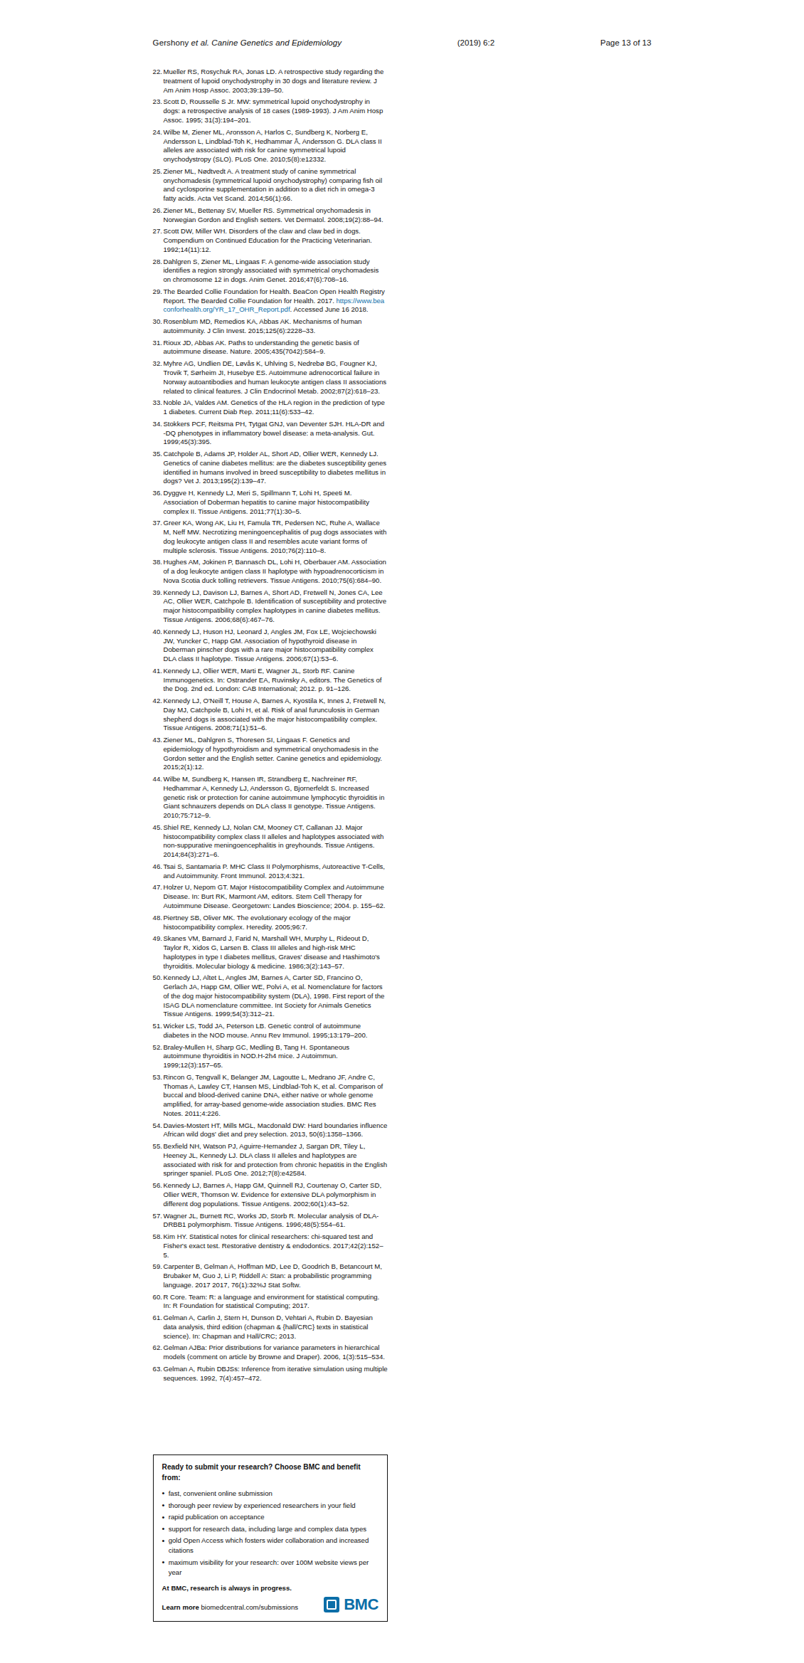Gershony et al. Canine Genetics and Epidemiology
(2019) 6:2
Page 13 of 13
Mueller RS, Rosychuk RA, Jonas LD. A retrospective study regarding the treatment of lupoid onychodystrophy in 30 dogs and literature review. J Am Anim Hosp Assoc. 2003;39:139–50.
Scott D, Rousselle S Jr. MW: symmetrical lupoid onychodystrophy in dogs: a retrospective analysis of 18 cases (1989-1993). J Am Anim Hosp Assoc. 1995; 31(3):194–201.
Wilbe M, Ziener ML, Aronsson A, Harlos C, Sundberg K, Norberg E, Andersson L, Lindblad-Toh K, Hedhammar Å, Andersson G. DLA class II alleles are associated with risk for canine symmetrical lupoid onychodystropy (SLO). PLoS One. 2010;5(8):e12332.
Ziener ML, Nødtvedt A. A treatment study of canine symmetrical onychomadesis (symmetrical lupoid onychodystrophy) comparing fish oil and cyclosporine supplementation in addition to a diet rich in omega-3 fatty acids. Acta Vet Scand. 2014;56(1):66.
Ziener ML, Bettenay SV, Mueller RS. Symmetrical onychomadesis in Norwegian Gordon and English setters. Vet Dermatol. 2008;19(2):88–94.
Scott DW, Miller WH. Disorders of the claw and claw bed in dogs. Compendium on Continued Education for the Practicing Veterinarian. 1992;14(11):12.
Dahlgren S, Ziener ML, Lingaas F. A genome-wide association study identifies a region strongly associated with symmetrical onychomadesis on chromosome 12 in dogs. Anim Genet. 2016;47(6):708–16.
The Bearded Collie Foundation for Health. BeaCon Open Health Registry Report. The Bearded Collie Foundation for Health. 2017. https://www.beaconforhealth.org/YR_17_OHR_Report.pdf. Accessed June 16 2018.
Rosenblum MD, Remedios KA, Abbas AK. Mechanisms of human autoimmunity. J Clin Invest. 2015;125(6):2228–33.
Rioux JD, Abbas AK. Paths to understanding the genetic basis of autoimmune disease. Nature. 2005;435(7042):584–9.
Myhre AG, Undlien DE, Løvås K, Uhlving S, Nedrebø BG, Fougner KJ, Trovik T, Sørheim JI, Husebye ES. Autoimmune adrenocortical failure in Norway autoantibodies and human leukocyte antigen class II associations related to clinical features. J Clin Endocrinol Metab. 2002;87(2):618–23.
Noble JA, Valdes AM. Genetics of the HLA region in the prediction of type 1 diabetes. Current Diab Rep. 2011;11(6):533–42.
Stokkers PCF, Reitsma PH, Tytgat GNJ, van Deventer SJH. HLA-DR and -DQ phenotypes in inflammatory bowel disease: a meta-analysis. Gut. 1999;45(3):395.
Catchpole B, Adams JP, Holder AL, Short AD, Ollier WER, Kennedy LJ. Genetics of canine diabetes mellitus: are the diabetes susceptibility genes identified in humans involved in breed susceptibility to diabetes mellitus in dogs? Vet J. 2013;195(2):139–47.
Dyggve H, Kennedy LJ, Meri S, Spillmann T, Lohi H, Speeti M. Association of Doberman hepatitis to canine major histocompatibility complex II. Tissue Antigens. 2011;77(1):30–5.
Greer KA, Wong AK, Liu H, Famula TR, Pedersen NC, Ruhe A, Wallace M, Neff MW. Necrotizing meningoencephalitis of pug dogs associates with dog leukocyte antigen class II and resembles acute variant forms of multiple sclerosis. Tissue Antigens. 2010;76(2):110–8.
Hughes AM, Jokinen P, Bannasch DL, Lohi H, Oberbauer AM. Association of a dog leukocyte antigen class II haplotype with hypoadrenocorticism in Nova Scotia duck tolling retrievers. Tissue Antigens. 2010;75(6):684–90.
Kennedy LJ, Davison LJ, Barnes A, Short AD, Fretwell N, Jones CA, Lee AC, Ollier WER, Catchpole B. Identification of susceptibility and protective major histocompatibility complex haplotypes in canine diabetes mellitus. Tissue Antigens. 2006;68(6):467–76.
Kennedy LJ, Huson HJ, Leonard J, Angles JM, Fox LE, Wojciechowski JW, Yuncker C, Happ GM. Association of hypothyroid disease in Doberman pinscher dogs with a rare major histocompatibility complex DLA class II haplotype. Tissue Antigens. 2006;67(1):53–6.
Kennedy LJ, Ollier WER, Marti E, Wagner JL, Storb RF. Canine Immunogenetics. In: Ostrander EA, Ruvinsky A, editors. The Genetics of the Dog. 2nd ed. London: CAB International; 2012. p. 91–126.
Kennedy LJ, O'Neill T, House A, Barnes A, Kyostila K, Innes J, Fretwell N, Day MJ, Catchpole B, Lohi H, et al. Risk of anal furunculosis in German shepherd dogs is associated with the major histocompatibility complex. Tissue Antigens. 2008;71(1):51–6.
Ziener ML, Dahlgren S, Thoresen SI, Lingaas F. Genetics and epidemiology of hypothyroidism and symmetrical onychomadesis in the Gordon setter and the English setter. Canine genetics and epidemiology. 2015;2(1):12.
Wilbe M, Sundberg K, Hansen IR, Strandberg E, Nachreiner RF, Hedhammar A, Kennedy LJ, Andersson G, Bjornerfeldt S. Increased genetic risk or protection for canine autoimmune lymphocytic thyroiditis in Giant schnauzers depends on DLA class II genotype. Tissue Antigens. 2010;75:712–9.
Shiel RE, Kennedy LJ, Nolan CM, Mooney CT, Callanan JJ. Major histocompatibility complex class II alleles and haplotypes associated with non-suppurative meningoencephalitis in greyhounds. Tissue Antigens. 2014;84(3):271–6.
Tsai S, Santamaria P. MHC Class II Polymorphisms, Autoreactive T-Cells, and Autoimmunity. Front Immunol. 2013;4:321.
Holzer U, Nepom GT. Major Histocompatibility Complex and Autoimmune Disease. In: Burt RK, Marmont AM, editors. Stem Cell Therapy for Autoimmune Disease. Georgetown: Landes Bioscience; 2004. p. 155–62.
Piertney SB, Oliver MK. The evolutionary ecology of the major histocompatibility complex. Heredity. 2005;96:7.
Skanes VM, Barnard J, Farid N, Marshall WH, Murphy L, Rideout D, Taylor R, Xidos G, Larsen B. Class III alleles and high-risk MHC haplotypes in type I diabetes mellitus, Graves' disease and Hashimoto's thyroiditis. Molecular biology & medicine. 1986;3(2):143–57.
Kennedy LJ, Altet L, Angles JM, Barnes A, Carter SD, Francino O, Gerlach JA, Happ GM, Ollier WE, Polvi A, et al. Nomenclature for factors of the dog major histocompatibility system (DLA), 1998. First report of the ISAG DLA nomenclature committee. Int Society for Animals Genetics Tissue Antigens. 1999;54(3):312–21.
Wicker LS, Todd JA, Peterson LB. Genetic control of autoimmune diabetes in the NOD mouse. Annu Rev Immunol. 1995;13:179–200.
Braley-Mullen H, Sharp GC, Medling B, Tang H. Spontaneous autoimmune thyroiditis in NOD.H-2h4 mice. J Autoimmun. 1999;12(3):157–65.
Rincon G, Tengvall K, Belanger JM, Lagoutte L, Medrano JF, Andre C, Thomas A, Lawley CT, Hansen MS, Lindblad-Toh K, et al. Comparison of buccal and blood-derived canine DNA, either native or whole genome amplified, for array-based genome-wide association studies. BMC Res Notes. 2011;4:226.
Davies-Mostert HT, Mills MGL, Macdonald DW: Hard boundaries influence African wild dogs' diet and prey selection. 2013, 50(6):1358–1366.
Bexfield NH, Watson PJ, Aguirre-Hernandez J, Sargan DR, Tiley L, Heeney JL, Kennedy LJ. DLA class II alleles and haplotypes are associated with risk for and protection from chronic hepatitis in the English springer spaniel. PLoS One. 2012;7(8):e42584.
Kennedy LJ, Barnes A, Happ GM, Quinnell RJ, Courtenay O, Carter SD, Ollier WER, Thomson W. Evidence for extensive DLA polymorphism in different dog populations. Tissue Antigens. 2002;60(1):43–52.
Wagner JL, Burnett RC, Works JD, Storb R. Molecular analysis of DLA-DRBB1 polymorphism. Tissue Antigens. 1996;48(5):554–61.
Kim HY. Statistical notes for clinical researchers: chi-squared test and Fisher's exact test. Restorative dentistry & endodontics. 2017;42(2):152–5.
Carpenter B, Gelman A, Hoffman MD, Lee D, Goodrich B, Betancourt M, Brubaker M, Guo J, Li P, Riddell A: Stan: a probabilistic programming language. 2017 2017, 76(1):32%J Stat Softw.
R Core. Team: R: a language and environment for statistical computing. In: R Foundation for statistical Computing; 2017.
Gelman A, Carlin J, Stern H, Dunson D, Vehtari A, Rubin D. Bayesian data analysis, third edition (chapman & {hall/CRC} texts in statistical science). In: Chapman and Hall/CRC; 2013.
Gelman AJBa: Prior distributions for variance parameters in hierarchical models (comment on article by Browne and Draper). 2006, 1(3):515–534.
Gelman A, Rubin DBJSs: Inference from iterative simulation using multiple sequences. 1992, 7(4):457–472.
Ready to submit your research? Choose BMC and benefit from:
fast, convenient online submission
thorough peer review by experienced researchers in your field
rapid publication on acceptance
support for research data, including large and complex data types
gold Open Access which fosters wider collaboration and increased citations
maximum visibility for your research: over 100M website views per year
At BMC, research is always in progress.
Learn more biomedcentral.com/submissions
BMC